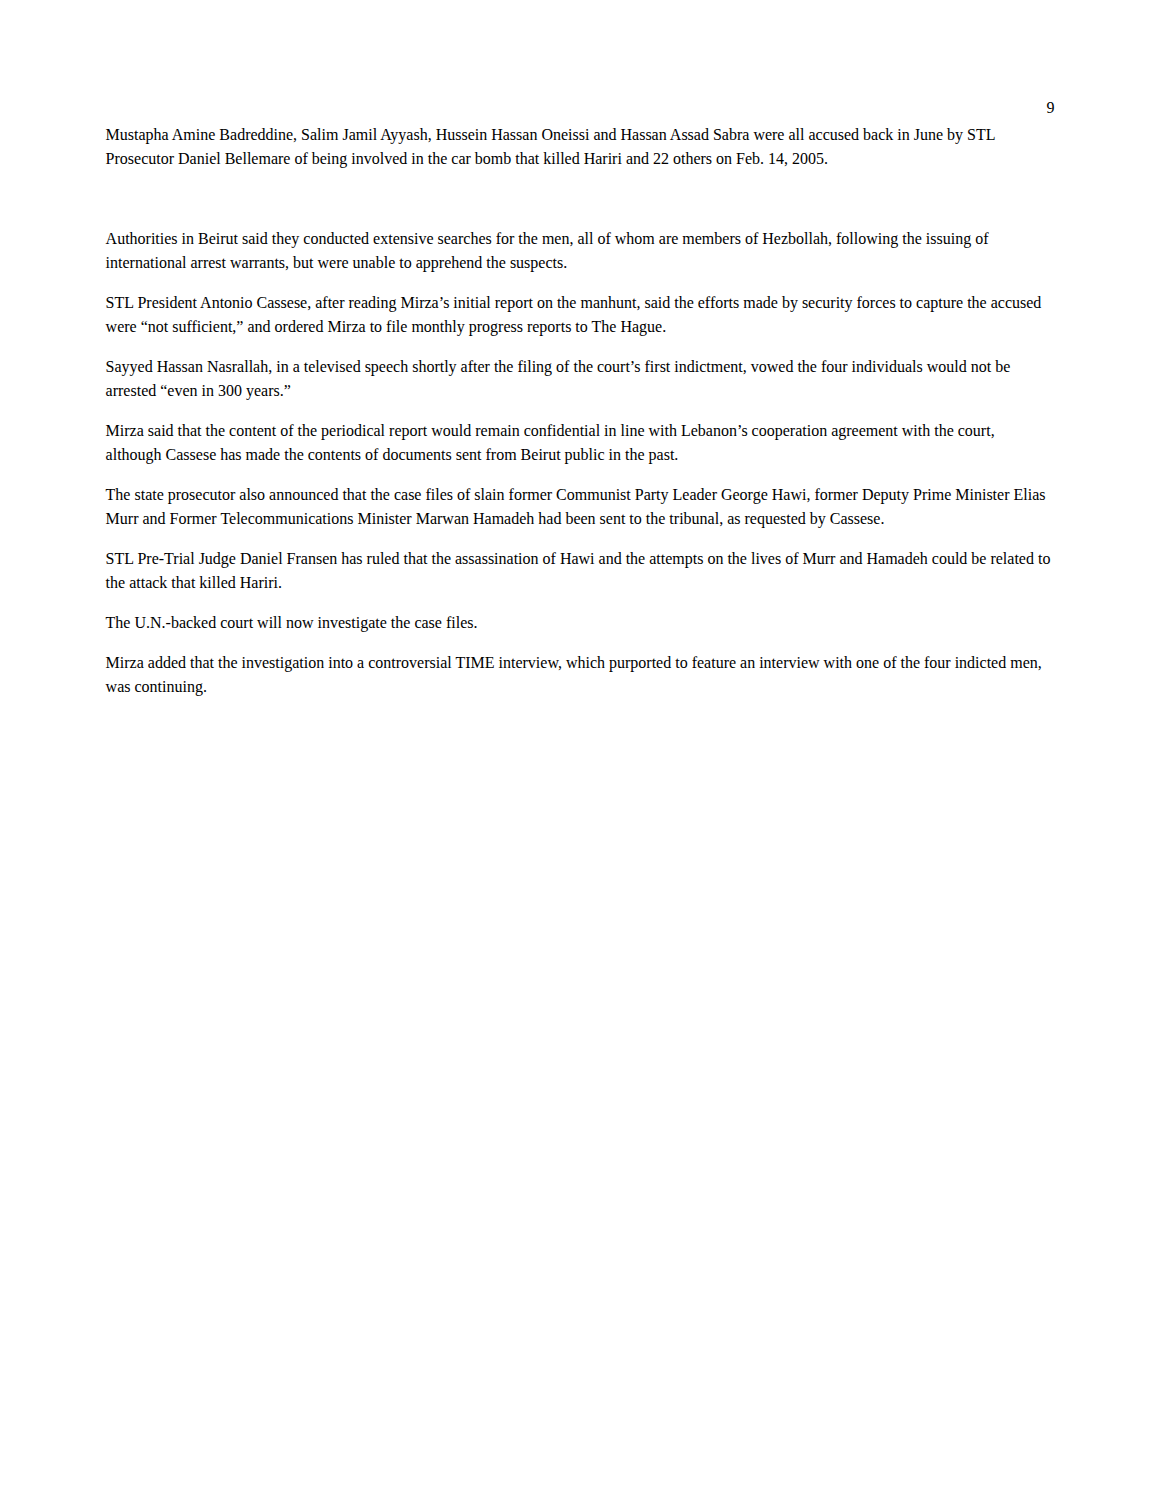9
Mustapha Amine Badreddine, Salim Jamil Ayyash, Hussein Hassan Oneissi and Hassan Assad Sabra were all accused back in June by STL Prosecutor Daniel Bellemare of being involved in the car bomb that killed Hariri and 22 others on Feb. 14, 2005.
Authorities in Beirut said they conducted extensive searches for the men, all of whom are members of Hezbollah, following the issuing of international arrest warrants, but were unable to apprehend the suspects.
STL President Antonio Cassese, after reading Mirza’s initial report on the manhunt, said the efforts made by security forces to capture the accused were “not sufficient,” and ordered Mirza to file monthly progress reports to The Hague.
Sayyed Hassan Nasrallah, in a televised speech shortly after the filing of the court’s first indictment, vowed the four individuals would not be arrested “even in 300 years.”
Mirza said that the content of the periodical report would remain confidential in line with Lebanon’s cooperation agreement with the court, although Cassese has made the contents of documents sent from Beirut public in the past.
The state prosecutor also announced that the case files of slain former Communist Party Leader George Hawi, former Deputy Prime Minister Elias Murr and Former Telecommunications Minister Marwan Hamadeh had been sent to the tribunal, as requested by Cassese.
STL Pre-Trial Judge Daniel Fransen has ruled that the assassination of Hawi and the attempts on the lives of Murr and Hamadeh could be related to the attack that killed Hariri.
The U.N.-backed court will now investigate the case files.
Mirza added that the investigation into a controversial TIME interview, which purported to feature an interview with one of the four indicted men, was continuing.